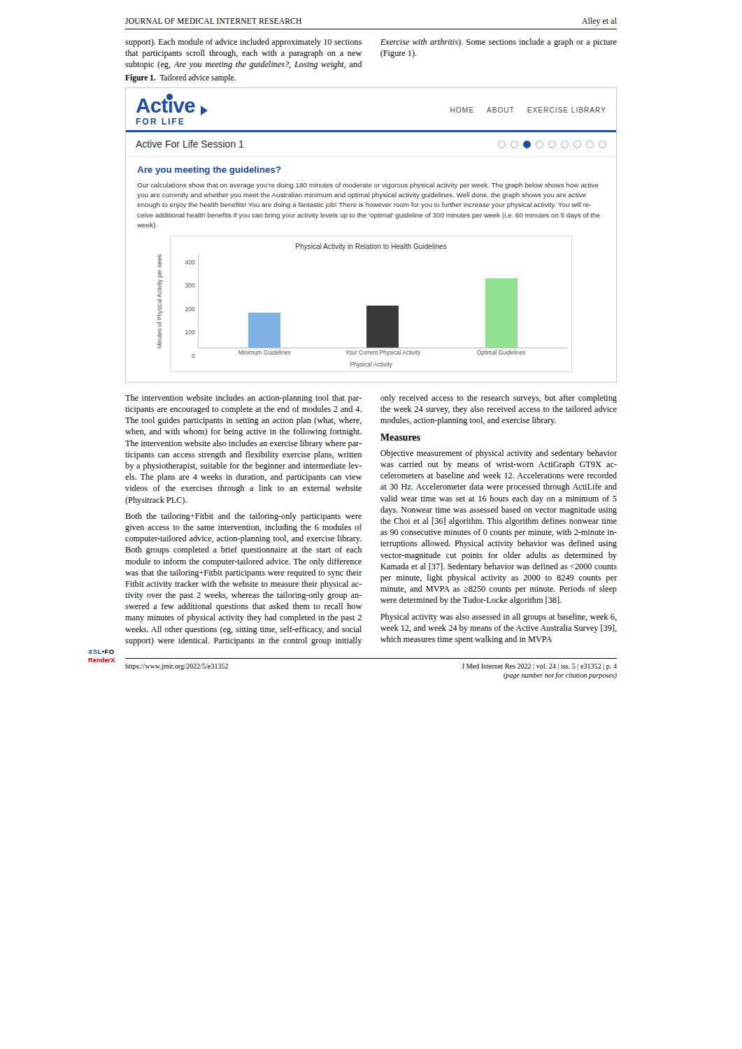Journal of Medical Internet Research
Alley et al
support). Each module of advice included approximately 10 sections that participants scroll through, each with a paragraph on a new subtopic (eg, Are you meeting the guidelines?, Losing weight, and Exercise with arthritis). Some sections include a graph or a picture (Figure 1).
Figure 1. Tailored advice sample.
Activ e
FOR LIFE
Home
About
Exercise Library
Active For Life Session 1
Are you meeting the guidelines?
Our calculations show that on average you're doing 180 minutes of moderate or vigorous physical activity per week. The graph below shows how active you are currently and whether you meet the Australian minimum and optimal physical activity guidelines. Well done, the graph shows you are active enough to enjoy the health benefits! You are doing a fantastic job! There is however room for you to further increase your physical activity. You will receive additional health benefits if you can bring your activity levels up to the 'optimal' guideline of 300 minutes per week (i.e. 60 minutes on 5 days of the week).
Physical Activity in Relation to Health Guidelines
Minutes of Physical Activity per week
400
300
200
100
0
Minimum Guidelines
Your Current Physical Activity
Optimal Guidelines
Physical Activity
The intervention website includes an action-planning tool that participants are encouraged to complete at the end of modules 2 and 4. The tool guides participants in setting an action plan (what, where, when, and with whom) for being active in the following fortnight. The intervention website also includes an exercise library where participants can access strength and flexibility exercise plans, written by a physiotherapist, suitable for the beginner and intermediate levels. The plans are 4 weeks in duration, and participants can view videos of the exercises through a link to an external website (Physitrack PLC).
Both the tailoring+Fitbit and the tailoring-only participants were given access to the same intervention, including the 6 modules of computer-tailored advice, action-planning tool, and exercise library. Both groups completed a brief questionnaire at the start of each module to inform the computer-tailored advice. The only difference was that the tailoring+Fitbit participants were required to sync their Fitbit activity tracker with the website to measure their physical activity over the past 2 weeks, whereas the tailoring-only group answered a few additional questions that asked them to recall how many minutes of physical activity they had completed in the past 2 weeks. All other questions (eg, sitting time, self-efficacy, and social support) were identical. Participants in the control group initially only received access to the research surveys, but after completing the week 24 survey, they also received access to the tailored advice modules, action-planning tool, and exercise library.
Measures
Objective measurement of physical activity and sedentary behavior was carried out by means of wrist-worn ActiGraph GT9X accelerometers at baseline and week 12. Accelerations were recorded at 30 Hz. Accelerometer data were processed through ActiLife and valid wear time was set at 16 hours each day on a minimum of 5 days. Nonwear time was assessed based on vector magnitude using the Choi et al [36] algorithm. This algorithm defines nonwear time as 90 consecutive minutes of 0 counts per minute, with 2-minute interruptions allowed. Physical activity behavior was defined using vector-magnitude cut points for older adults as determined by Kamada et al [37]. Sedentary behavior was defined as <2000 counts per minute, light physical activity as 2000 to 8249 counts per minute, and MVPA as ≥8250 counts per minute. Periods of sleep were determined by the Tudor-Locke algorithm [38].
Physical activity was also assessed in all groups at baseline, week 6, week 12, and week 24 by means of the Active Australia Survey [39], which measures time spent walking and in MVPA
https://www.jmir.org/2022/5/e31352
J Med Internet Res 2022 | vol. 24 | iss. 5 | e31352 | p. 4
(page number not for citation purposes)
XSL•FO
Render X